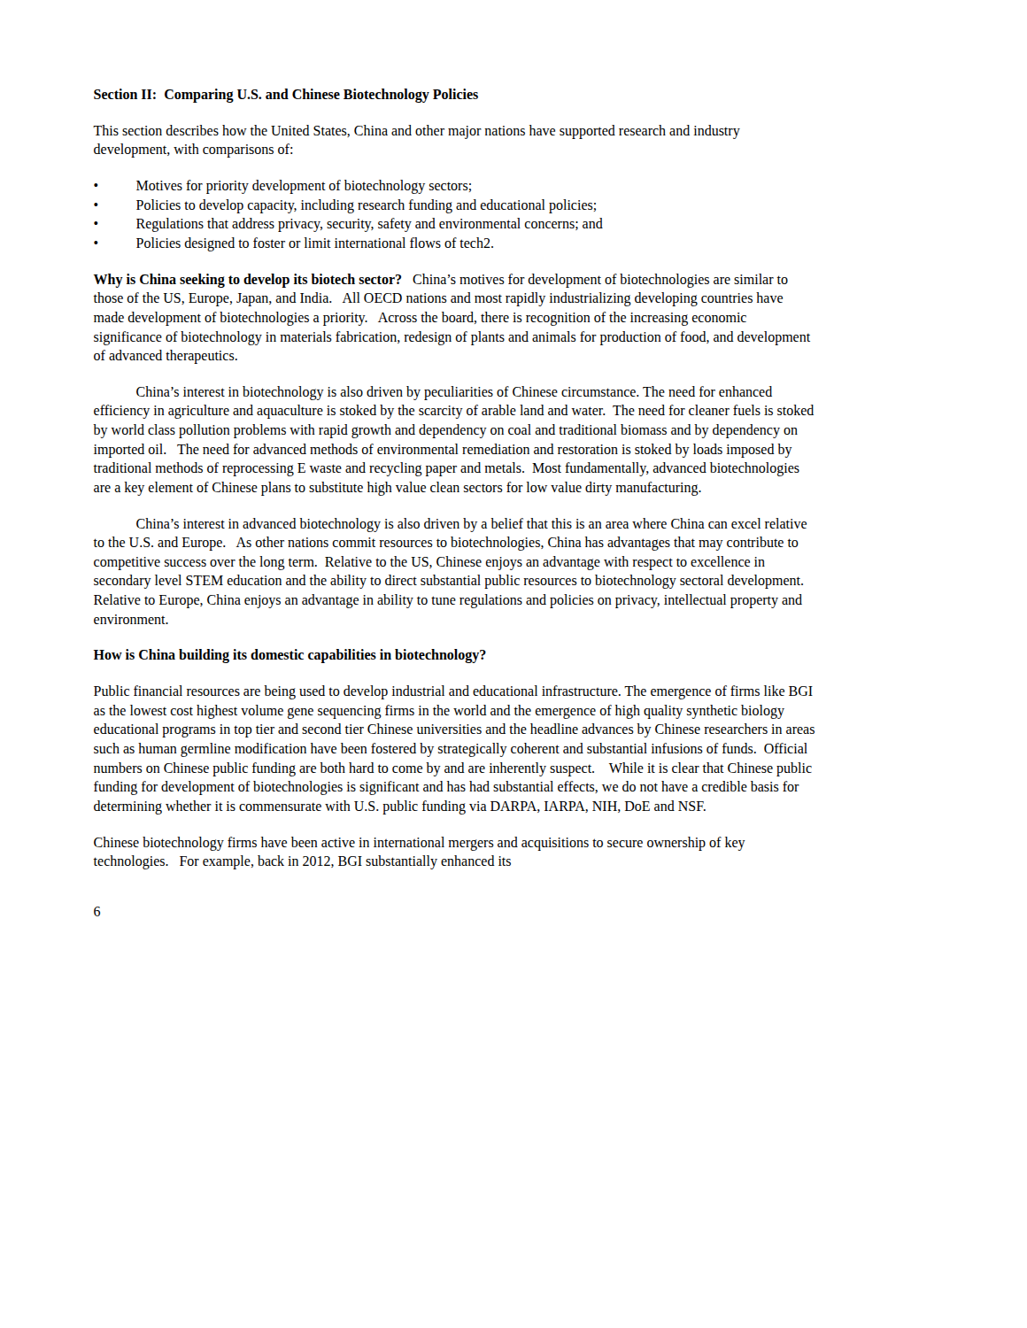Section II: Comparing U.S. and Chinese Biotechnology Policies
This section describes how the United States, China and other major nations have supported research and industry development, with comparisons of:
• Motives for priority development of biotechnology sectors;
• Policies to develop capacity, including research funding and educational policies;
• Regulations that address privacy, security, safety and environmental concerns; and
• Policies designed to foster or limit international flows of tech2.
Why is China seeking to develop its biotech sector? China’s motives for development of biotechnologies are similar to those of the US, Europe, Japan, and India. All OECD nations and most rapidly industrializing developing countries have made development of biotechnologies a priority. Across the board, there is recognition of the increasing economic significance of biotechnology in materials fabrication, redesign of plants and animals for production of food, and development of advanced therapeutics.
China’s interest in biotechnology is also driven by peculiarities of Chinese circumstance. The need for enhanced efficiency in agriculture and aquaculture is stoked by the scarcity of arable land and water. The need for cleaner fuels is stoked by world class pollution problems with rapid growth and dependency on coal and traditional biomass and by dependency on imported oil. The need for advanced methods of environmental remediation and restoration is stoked by loads imposed by traditional methods of reprocessing E waste and recycling paper and metals. Most fundamentally, advanced biotechnologies are a key element of Chinese plans to substitute high value clean sectors for low value dirty manufacturing.
China’s interest in advanced biotechnology is also driven by a belief that this is an area where China can excel relative to the U.S. and Europe. As other nations commit resources to biotechnologies, China has advantages that may contribute to competitive success over the long term. Relative to the US, Chinese enjoys an advantage with respect to excellence in secondary level STEM education and the ability to direct substantial public resources to biotechnology sectoral development. Relative to Europe, China enjoys an advantage in ability to tune regulations and policies on privacy, intellectual property and environment.
How is China building its domestic capabilities in biotechnology?
Public financial resources are being used to develop industrial and educational infrastructure. The emergence of firms like BGI as the lowest cost highest volume gene sequencing firms in the world and the emergence of high quality synthetic biology educational programs in top tier and second tier Chinese universities and the headline advances by Chinese researchers in areas such as human germline modification have been fostered by strategically coherent and substantial infusions of funds. Official numbers on Chinese public funding are both hard to come by and are inherently suspect. While it is clear that Chinese public funding for development of biotechnologies is significant and has had substantial effects, we do not have a credible basis for determining whether it is commensurate with U.S. public funding via DARPA, IARPA, NIH, DoE and NSF.
Chinese biotechnology firms have been active in international mergers and acquisitions to secure ownership of key technologies. For example, back in 2012, BGI substantially enhanced its
6